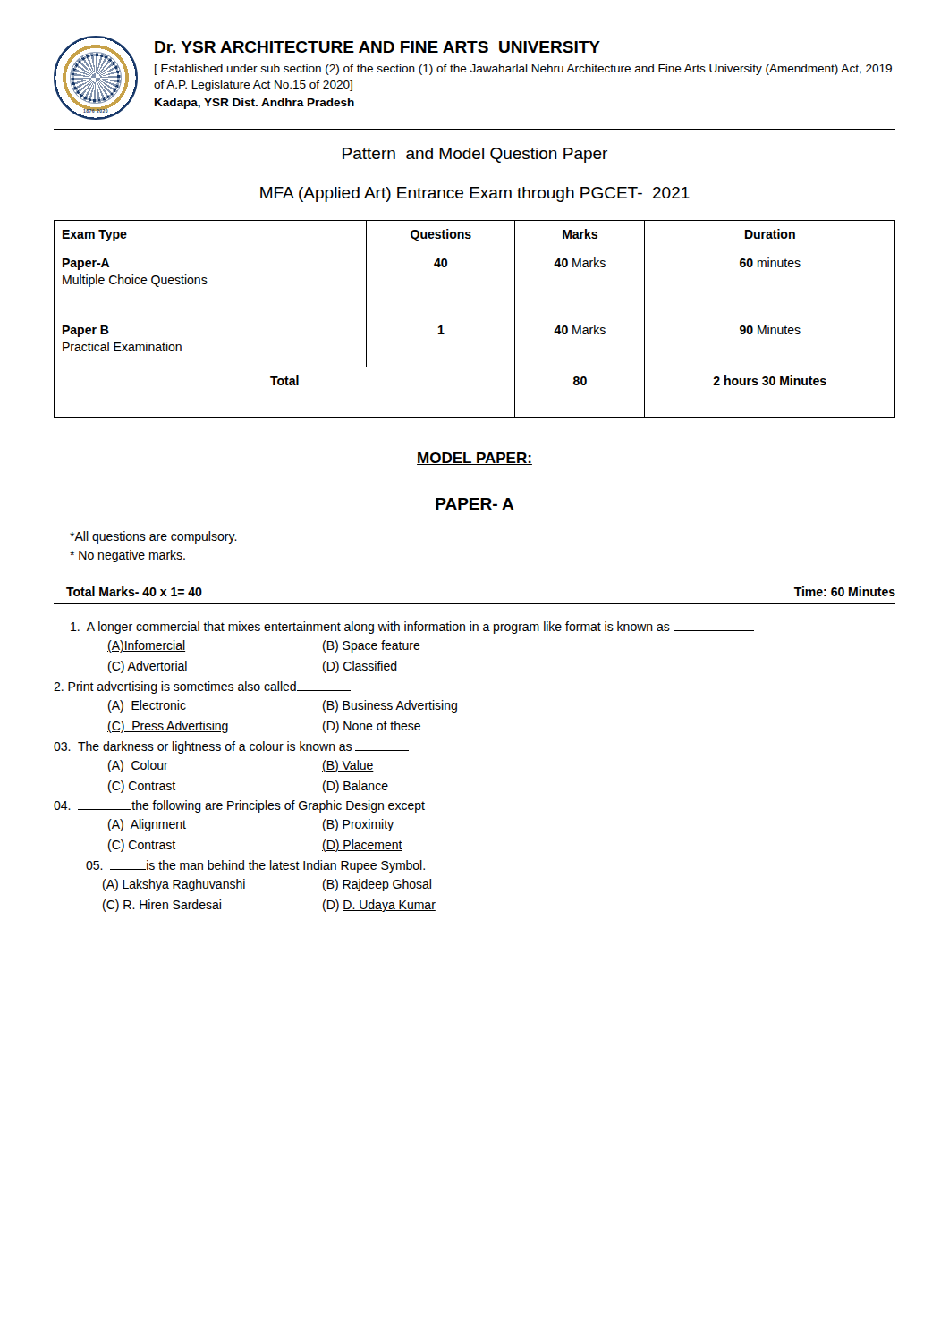1876 2020
Dr. YSR ARCHITECTURE AND FINE ARTS UNIVERSITY
[ Established under sub section (2) of the section (1) of the Jawaharlal Nehru Architecture and Fine Arts University (Amendment) Act, 2019 of A.P. Legislature Act No.15 of 2020]
Kadapa, YSR Dist. Andhra Pradesh
Pattern and Model Question Paper
MFA (Applied Art) Entrance Exam through PGCET- 2021
| Exam Type | Questions | Marks | Duration |
| --- | --- | --- | --- |
| Paper-A Multiple Choice Questions | 40 | 40 Marks | 60 minutes |
| Paper B Practical Examination | 1 | 40 Marks | 90 Minutes |
| Total | 80 | 2 hours 30 Minutes |
MODEL PAPER:
PAPER- A
*All questions are compulsory.
* No negative marks.
Total Marks- 40 x 1= 40 Time: 60 Minutes
1. A longer commercial that mixes entertainment along with information in a program like format is known as
(A)Infomercial
(B) Space feature
(C) Advertorial
(D) Classified
2. Print advertising is sometimes also called
(A) Electronic
(B) Business Advertising
(C) Press Advertising
(D) None of these
03. The darkness or lightness of a colour is known as
(A) Colour
(B) Value
(C) Contrast
(D) Balance
04. the following are Principles of Graphic Design except
(A) Alignment
(B) Proximity
(C) Contrast
(D) Placement
05. is the man behind the latest Indian Rupee Symbol.
(A) Lakshya Raghuvanshi
(B) Rajdeep Ghosal
(C) R. Hiren Sardesai
(D) D. Udaya Kumar